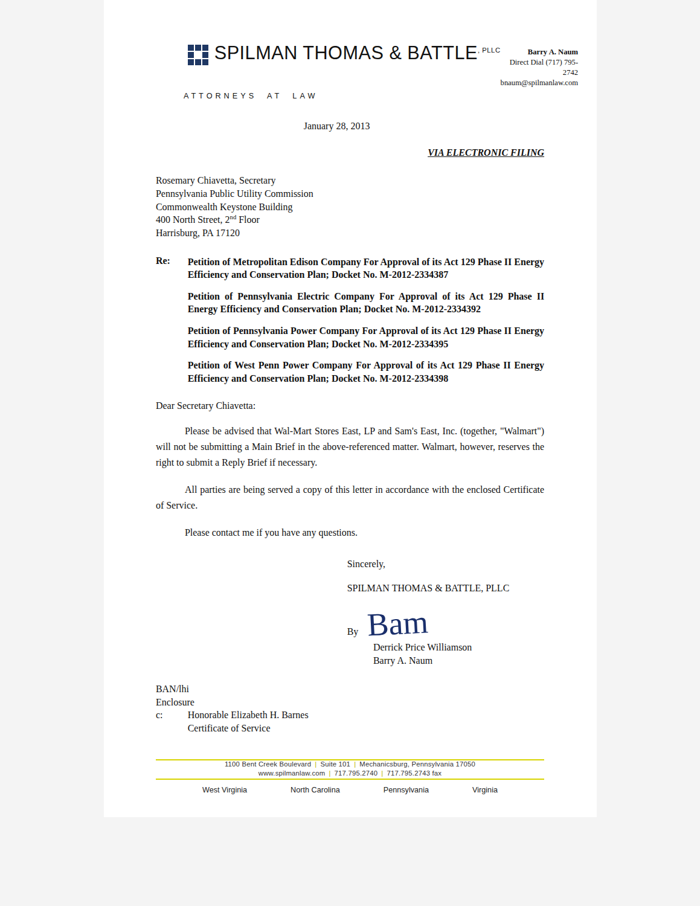SPILMAN THOMAS & BATTLE, PLLC
Barry A. Naum
Direct Dial (717) 795-2742
bnaum@spilmanlaw.com
ATTORNEYS AT LAW
January 28, 2013
VIA ELECTRONIC FILING
Rosemary Chiavetta, Secretary
Pennsylvania Public Utility Commission
Commonwealth Keystone Building
400 North Street, 2nd Floor
Harrisburg, PA 17120
Re:
Petition of Metropolitan Edison Company For Approval of its Act 129 Phase II Energy Efficiency and Conservation Plan; Docket No. M-2012-2334387
Petition of Pennsylvania Electric Company For Approval of its Act 129 Phase II Energy Efficiency and Conservation Plan; Docket No. M-2012-2334392
Petition of Pennsylvania Power Company For Approval of its Act 129 Phase II Energy Efficiency and Conservation Plan; Docket No. M-2012-2334395
Petition of West Penn Power Company For Approval of its Act 129 Phase II Energy Efficiency and Conservation Plan; Docket No. M-2012-2334398
Dear Secretary Chiavetta:
Please be advised that Wal-Mart Stores East, LP and Sam's East, Inc. (together, "Walmart") will not be submitting a Main Brief in the above-referenced matter. Walmart, however, reserves the right to submit a Reply Brief if necessary.
All parties are being served a copy of this letter in accordance with the enclosed Certificate of Service.
Please contact me if you have any questions.
Sincerely,
SPILMAN THOMAS & BATTLE, PLLC
By Bam
Derrick Price Williamson
Barry A. Naum
BAN/lhi
Enclosure
c:
Honorable Elizabeth H. Barnes
Certificate of Service
1100 Bent Creek Boulevard|Suite 101|Mechanicsburg, Pennsylvania 17050
www.spilmanlaw.com|717.795.2740|717.795.2743 fax
West Virginia North Carolina Pennsylvania Virginia